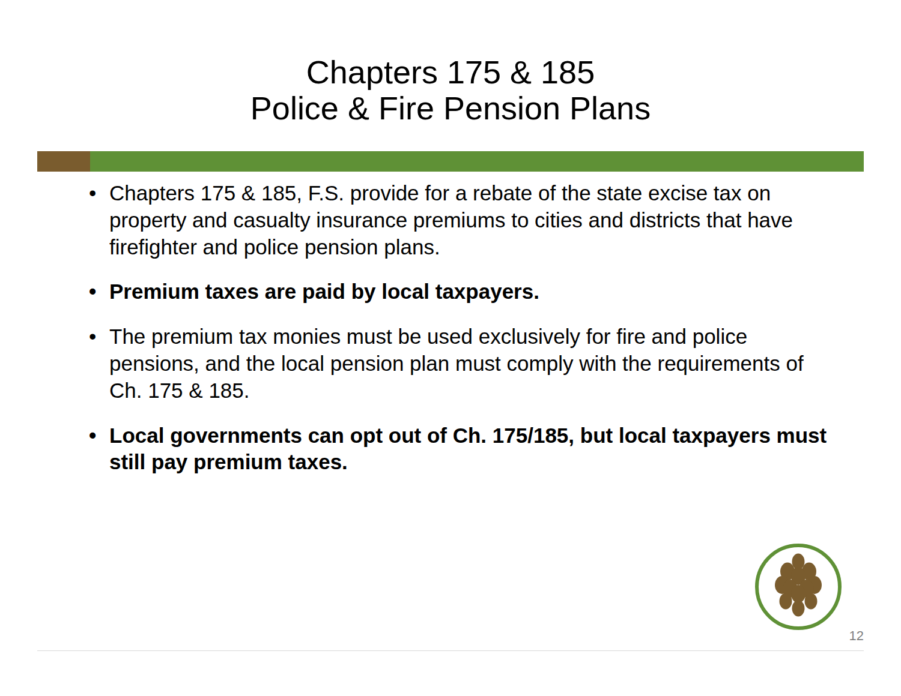Chapters 175 & 185
Police & Fire Pension Plans
Chapters 175 & 185, F.S. provide for a rebate of the state excise tax on property and casualty insurance premiums to cities and districts that have firefighter and police pension plans.
Premium taxes are paid by local taxpayers.
The premium tax monies must be used exclusively for fire and police pensions, and the local pension plan must comply with the requirements of Ch. 175 & 185.
Local governments can opt out of Ch. 175/185, but local taxpayers must still pay premium taxes.
12